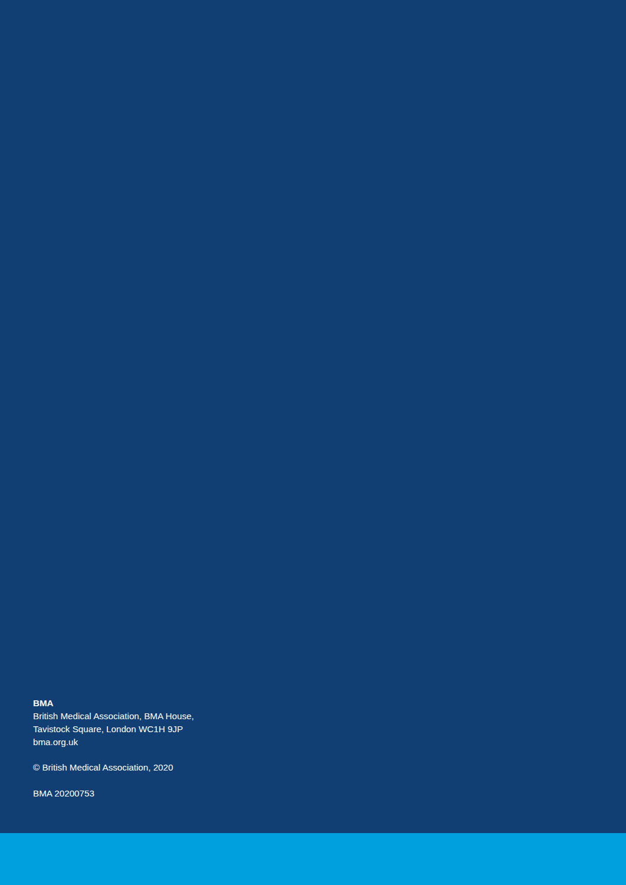BMA
British Medical Association, BMA House,
Tavistock Square, London WC1H 9JP
bma.org.uk
© British Medical Association, 2020
BMA 20200753